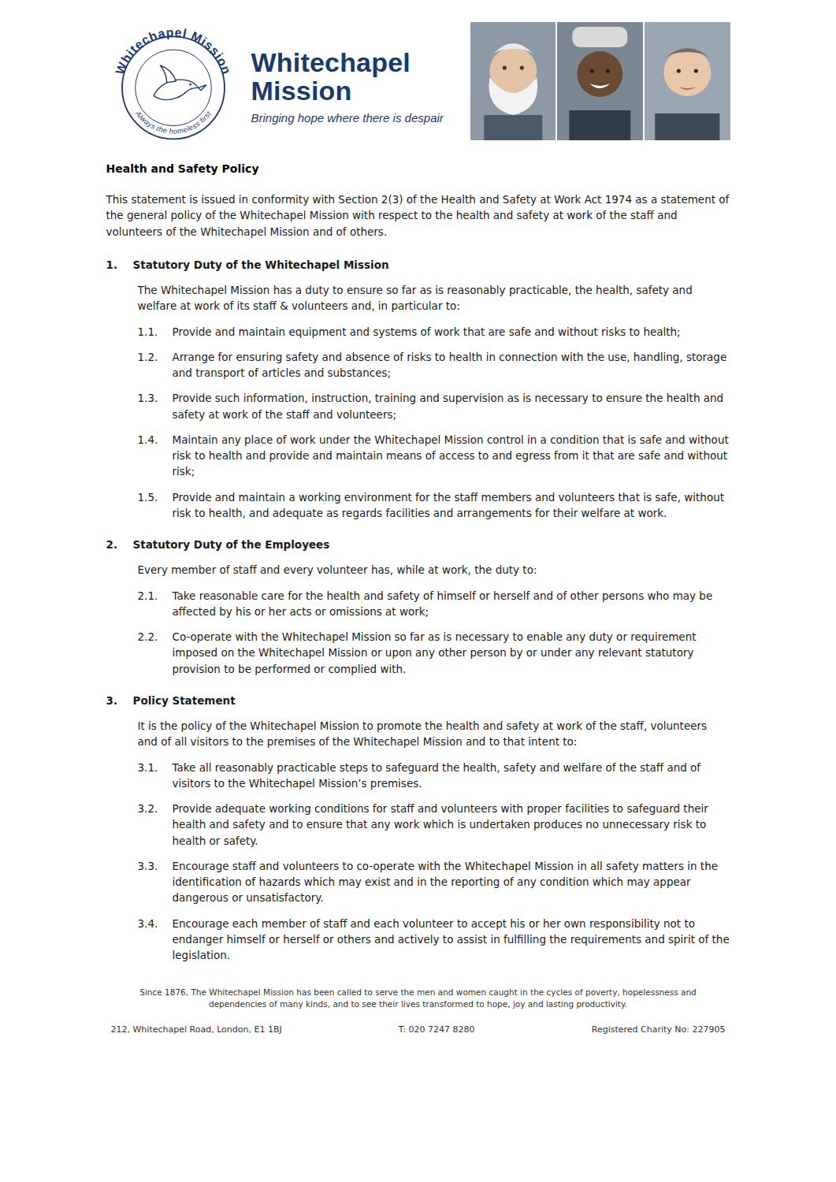Whitechapel Mission Always the homeless first
Whitechapel Mission
Bringing hope where there is despair
Health and Safety Policy
This statement is issued in conformity with Section 2(3) of the Health and Safety at Work Act 1974 as a statement of the general policy of the Whitechapel Mission with respect to the health and safety at work of the staff and volunteers of the Whitechapel Mission and of others.
Statutory Duty of the Whitechapel Mission
The Whitechapel Mission has a duty to ensure so far as is reasonably practicable, the health, safety and welfare at work of its staff & volunteers and, in particular to:
Provide and maintain equipment and systems of work that are safe and without risks to health;
Arrange for ensuring safety and absence of risks to health in connection with the use, handling, storage and transport of articles and substances;
Provide such information, instruction, training and supervision as is necessary to ensure the health and safety at work of the staff and volunteers;
Maintain any place of work under the Whitechapel Mission control in a condition that is safe and without risk to health and provide and maintain means of access to and egress from it that are safe and without risk;
Provide and maintain a working environment for the staff members and volunteers that is safe, without risk to health, and adequate as regards facilities and arrangements for their welfare at work.
Statutory Duty of the Employees
Every member of staff and every volunteer has, while at work, the duty to:
Take reasonable care for the health and safety of himself or herself and of other persons who may be affected by his or her acts or omissions at work;
Co-operate with the Whitechapel Mission so far as is necessary to enable any duty or requirement imposed on the Whitechapel Mission or upon any other person by or under any relevant statutory provision to be performed or complied with.
Policy Statement
It is the policy of the Whitechapel Mission to promote the health and safety at work of the staff, volunteers and of all visitors to the premises of the Whitechapel Mission and to that intent to:
Take all reasonably practicable steps to safeguard the health, safety and welfare of the staff and of visitors to the Whitechapel Mission’s premises.
Provide adequate working conditions for staff and volunteers with proper facilities to safeguard their health and safety and to ensure that any work which is undertaken produces no unnecessary risk to health or safety.
Encourage staff and volunteers to co-operate with the Whitechapel Mission in all safety matters in the identification of hazards which may exist and in the reporting of any condition which may appear dangerous or unsatisfactory.
Encourage each member of staff and each volunteer to accept his or her own responsibility not to endanger himself or herself or others and actively to assist in fulfilling the requirements and spirit of the legislation.
Since 1876, The Whitechapel Mission has been called to serve the men and women caught in the cycles of poverty, hopelessness and dependencies of many kinds, and to see their lives transformed to hope, joy and lasting productivity.
212, Whitechapel Road, London, E1 1BJ T: 020 7247 8280 Registered Charity No: 227905